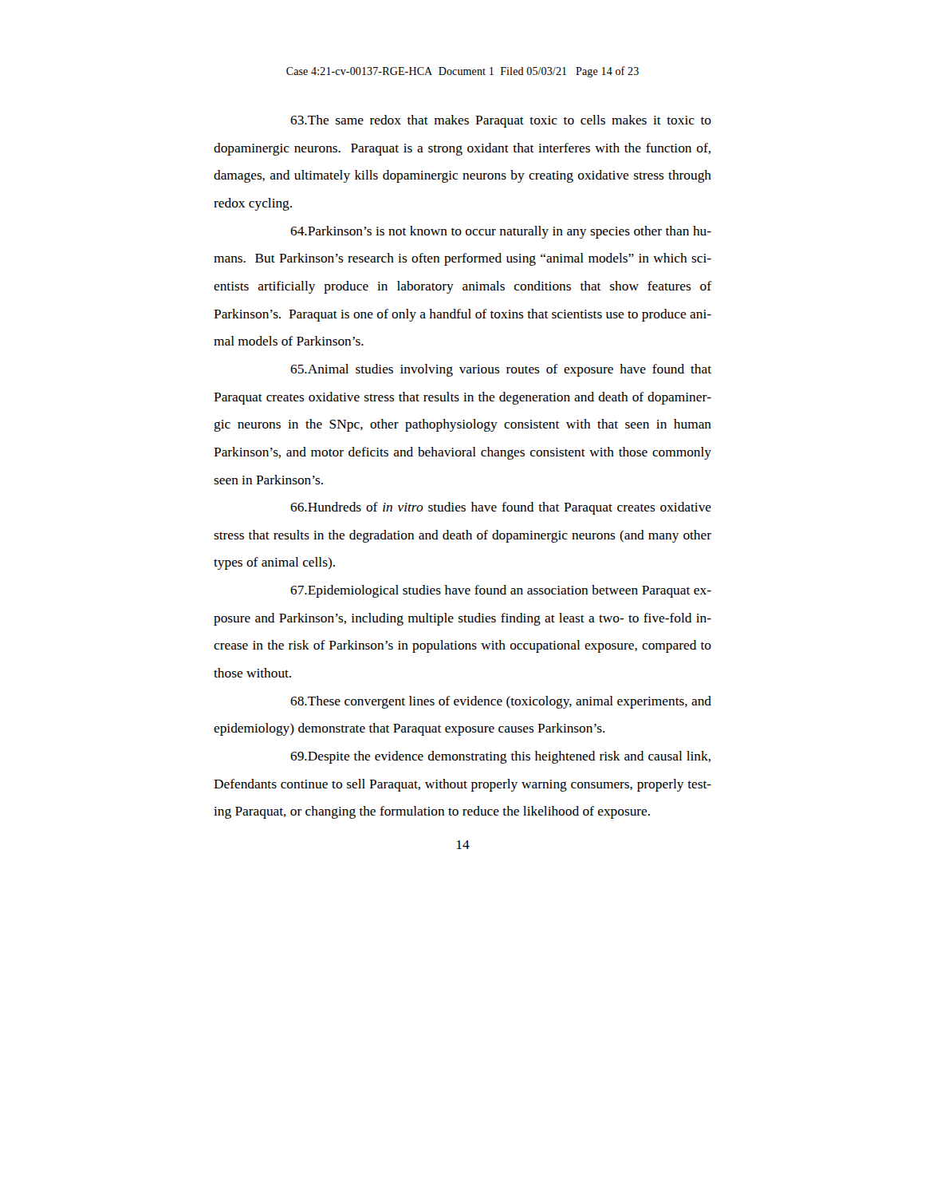Case 4:21-cv-00137-RGE-HCA Document 1 Filed 05/03/21 Page 14 of 23
63. The same redox that makes Paraquat toxic to cells makes it toxic to dopaminergic neurons. Paraquat is a strong oxidant that interferes with the function of, damages, and ultimately kills dopaminergic neurons by creating oxidative stress through redox cycling.
64. Parkinson’s is not known to occur naturally in any species other than humans. But Parkinson’s research is often performed using “animal models” in which scientists artificially produce in laboratory animals conditions that show features of Parkinson’s. Paraquat is one of only a handful of toxins that scientists use to produce animal models of Parkinson’s.
65. Animal studies involving various routes of exposure have found that Paraquat creates oxidative stress that results in the degeneration and death of dopaminergic neurons in the SNpc, other pathophysiology consistent with that seen in human Parkinson’s, and motor deficits and behavioral changes consistent with those commonly seen in Parkinson’s.
66. Hundreds of in vitro studies have found that Paraquat creates oxidative stress that results in the degradation and death of dopaminergic neurons (and many other types of animal cells).
67. Epidemiological studies have found an association between Paraquat exposure and Parkinson’s, including multiple studies finding at least a two- to five-fold increase in the risk of Parkinson’s in populations with occupational exposure, compared to those without.
68. These convergent lines of evidence (toxicology, animal experiments, and epidemiology) demonstrate that Paraquat exposure causes Parkinson’s.
69. Despite the evidence demonstrating this heightened risk and causal link, Defendants continue to sell Paraquat, without properly warning consumers, properly testing Paraquat, or changing the formulation to reduce the likelihood of exposure.
14